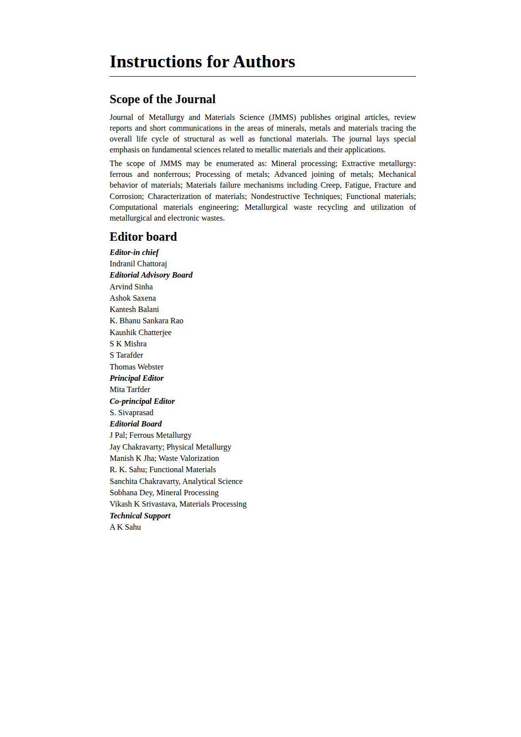Instructions for Authors
Scope of the Journal
Journal of Metallurgy and Materials Science (JMMS) publishes original articles, review reports and short communications in the areas of minerals, metals and materials tracing the overall life cycle of structural as well as functional materials. The journal lays special emphasis on fundamental sciences related to metallic materials and their applications.
The scope of JMMS may be enumerated as: Mineral processing; Extractive metallurgy: ferrous and nonferrous; Processing of metals; Advanced joining of metals; Mechanical behavior of materials; Materials failure mechanisms including Creep, Fatigue, Fracture and Corrosion; Characterization of materials; Nondestructive Techniques; Functional materials; Computational materials engineering; Metallurgical waste recycling and utilization of metallurgical and electronic wastes.
Editor board
Editor-in chief
Indranil Chattoraj
Editorial Advisory Board
Arvind Sinha
Ashok Saxena
Kantesh Balani
K. Bhanu Sankara Rao
Kaushik Chatterjee
S K Mishra
S Tarafder
Thomas Webster
Principal Editor
Mita Tarfder
Co-principal Editor
S. Sivaprasad
Editorial Board
J Pal; Ferrous Metallurgy
Jay Chakravarty; Physical Metallurgy
Manish K Jha; Waste Valorization
R. K. Sahu; Functional Materials
Sanchita Chakravarty, Analytical Science
Sobhana Dey, Mineral Processing
Vikash K Srivastava, Materials Processing
Technical Support
A K Sahu